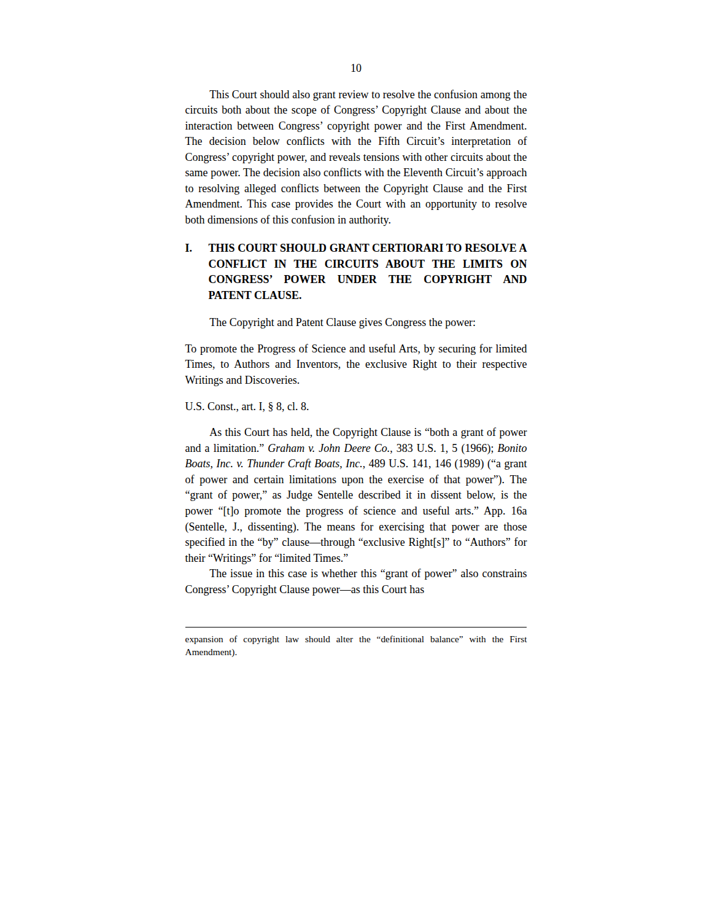10
This Court should also grant review to resolve the confusion among the circuits both about the scope of Congress’ Copyright Clause and about the interaction between Congress’ copyright power and the First Amendment. The decision below conflicts with the Fifth Circuit’s interpretation of Congress’ copyright power, and reveals tensions with other circuits about the same power. The decision also conflicts with the Eleventh Circuit’s approach to resolving alleged conflicts between the Copyright Clause and the First Amendment. This case provides the Court with an opportunity to resolve both dimensions of this confusion in authority.
I.
THIS COURT SHOULD GRANT CERTIORARI TO RESOLVE A CONFLICT IN THE CIRCUITS ABOUT THE LIMITS ON CONGRESS’ POWER UNDER THE COPYRIGHT AND PATENT CLAUSE.
The Copyright and Patent Clause gives Congress the power:
To promote the Progress of Science and useful Arts, by securing for limited Times, to Authors and Inventors, the exclusive Right to their respective Writings and Discoveries.
U.S. Const., art. I, § 8, cl. 8.
As this Court has held, the Copyright Clause is “both a grant of power and a limitation.” Graham v. John Deere Co., 383 U.S. 1, 5 (1966); Bonito Boats, Inc. v. Thunder Craft Boats, Inc., 489 U.S. 141, 146 (1989) (“a grant of power and certain limitations upon the exercise of that power”). The “grant of power,” as Judge Sentelle described it in dissent below, is the power “[t]o promote the progress of science and useful arts.” App. 16a (Sentelle, J., dissenting). The means for exercising that power are those specified in the “by” clause—through “exclusive Right[s]” to “Authors” for their “Writings” for “limited Times.”
The issue in this case is whether this “grant of power” also constrains Congress’ Copyright Clause power—as this Court has
expansion of copyright law should alter the “definitional balance” with the First Amendment).